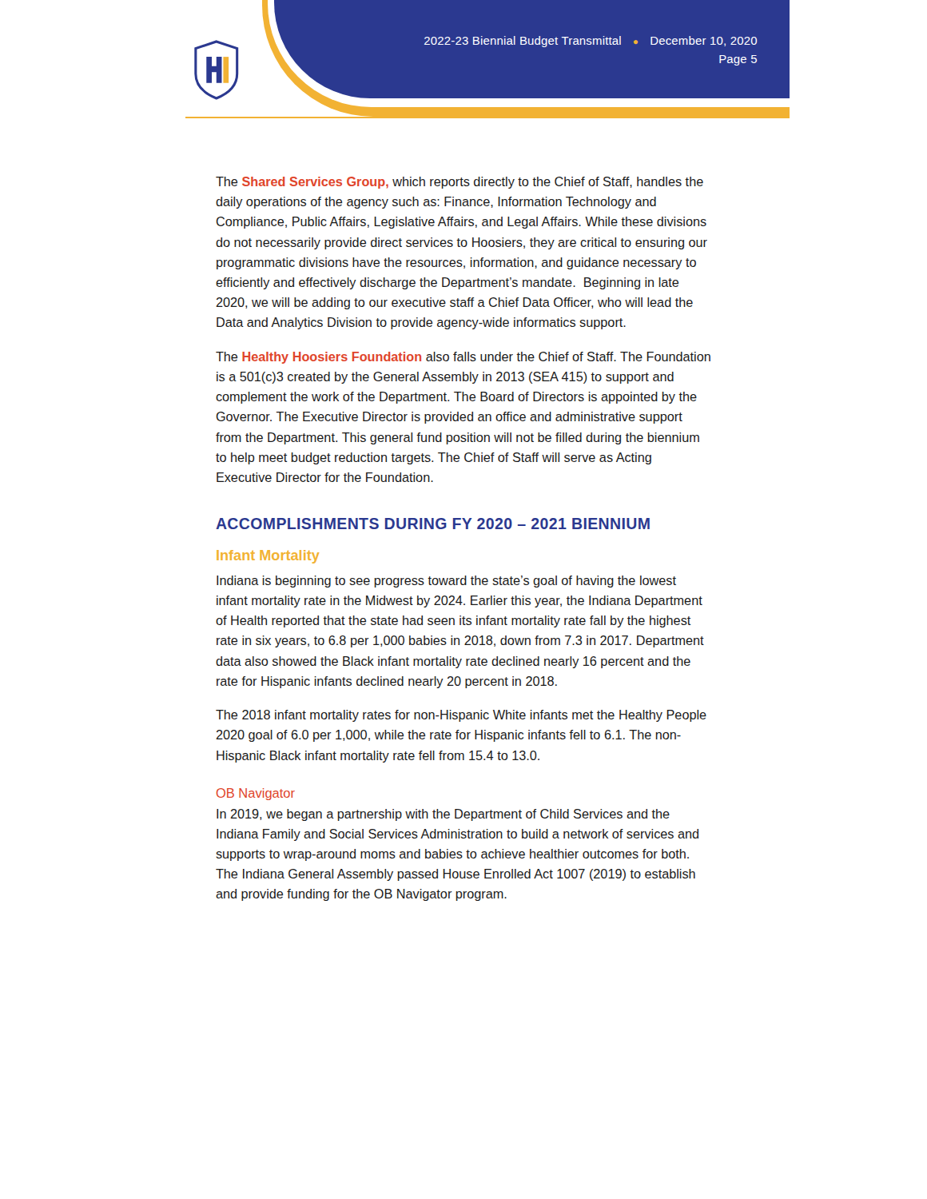2022-23 Biennial Budget Transmittal ● December 10, 2020
Page 5
The Shared Services Group, which reports directly to the Chief of Staff, handles the daily operations of the agency such as: Finance, Information Technology and Compliance, Public Affairs, Legislative Affairs, and Legal Affairs. While these divisions do not necessarily provide direct services to Hoosiers, they are critical to ensuring our programmatic divisions have the resources, information, and guidance necessary to efficiently and effectively discharge the Department’s mandate. Beginning in late 2020, we will be adding to our executive staff a Chief Data Officer, who will lead the Data and Analytics Division to provide agency-wide informatics support.
The Healthy Hoosiers Foundation also falls under the Chief of Staff. The Foundation is a 501(c)3 created by the General Assembly in 2013 (SEA 415) to support and complement the work of the Department. The Board of Directors is appointed by the Governor. The Executive Director is provided an office and administrative support from the Department. This general fund position will not be filled during the biennium to help meet budget reduction targets. The Chief of Staff will serve as Acting Executive Director for the Foundation.
Accomplishments During FY 2020 – 2021 Biennium
Infant Mortality
Indiana is beginning to see progress toward the state’s goal of having the lowest infant mortality rate in the Midwest by 2024. Earlier this year, the Indiana Department of Health reported that the state had seen its infant mortality rate fall by the highest rate in six years, to 6.8 per 1,000 babies in 2018, down from 7.3 in 2017. Department data also showed the Black infant mortality rate declined nearly 16 percent and the rate for Hispanic infants declined nearly 20 percent in 2018.
The 2018 infant mortality rates for non-Hispanic White infants met the Healthy People 2020 goal of 6.0 per 1,000, while the rate for Hispanic infants fell to 6.1. The non-Hispanic Black infant mortality rate fell from 15.4 to 13.0.
OB Navigator
In 2019, we began a partnership with the Department of Child Services and the Indiana Family and Social Services Administration to build a network of services and supports to wrap-around moms and babies to achieve healthier outcomes for both. The Indiana General Assembly passed House Enrolled Act 1007 (2019) to establish and provide funding for the OB Navigator program.